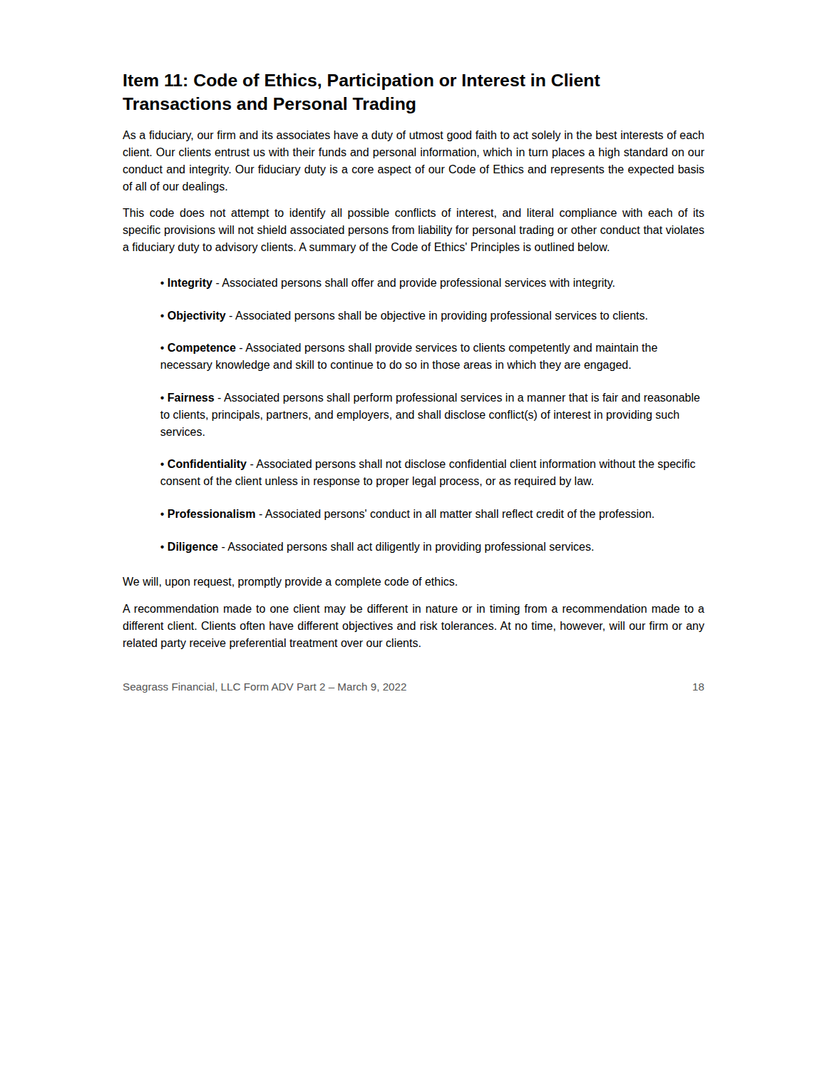Item 11: Code of Ethics, Participation or Interest in Client Transactions and Personal Trading
As a fiduciary, our firm and its associates have a duty of utmost good faith to act solely in the best interests of each client. Our clients entrust us with their funds and personal information, which in turn places a high standard on our conduct and integrity. Our fiduciary duty is a core aspect of our Code of Ethics and represents the expected basis of all of our dealings.
This code does not attempt to identify all possible conflicts of interest, and literal compliance with each of its specific provisions will not shield associated persons from liability for personal trading or other conduct that violates a fiduciary duty to advisory clients. A summary of the Code of Ethics' Principles is outlined below.
• Integrity - Associated persons shall offer and provide professional services with integrity.
• Objectivity - Associated persons shall be objective in providing professional services to clients.
• Competence - Associated persons shall provide services to clients competently and maintain the necessary knowledge and skill to continue to do so in those areas in which they are engaged.
• Fairness - Associated persons shall perform professional services in a manner that is fair and reasonable to clients, principals, partners, and employers, and shall disclose conflict(s) of interest in providing such services.
• Confidentiality - Associated persons shall not disclose confidential client information without the specific consent of the client unless in response to proper legal process, or as required by law.
• Professionalism - Associated persons' conduct in all matter shall reflect credit of the profession.
• Diligence - Associated persons shall act diligently in providing professional services.
We will, upon request, promptly provide a complete code of ethics.
A recommendation made to one client may be different in nature or in timing from a recommendation made to a different client. Clients often have different objectives and risk tolerances. At no time, however, will our firm or any related party receive preferential treatment over our clients.
Seagrass Financial, LLC Form ADV Part 2 – March 9, 2022 18